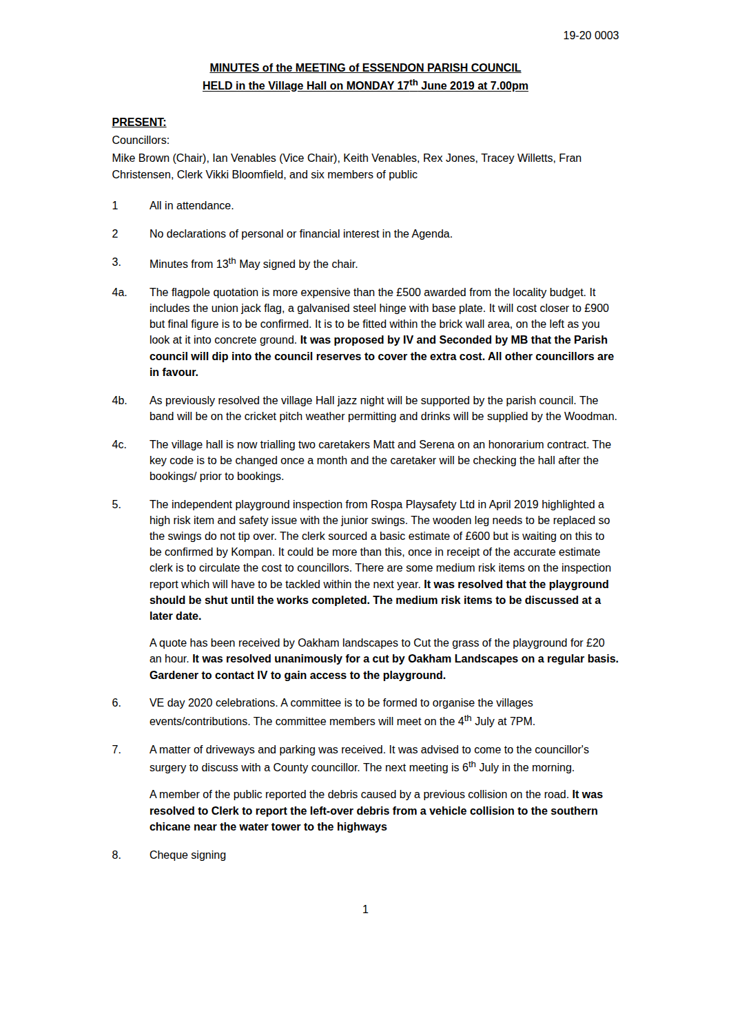19-20 0003
MINUTES of the MEETING of ESSENDON PARISH COUNCIL
HELD in the Village Hall on MONDAY 17th June 2019 at 7.00pm
PRESENT:
Councillors:
Mike Brown (Chair), Ian Venables (Vice Chair), Keith Venables, Rex Jones, Tracey Willetts, Fran Christensen, Clerk Vikki Bloomfield, and six members of public
1
All in attendance.
2
No declarations of personal or financial interest in the Agenda.
3.
Minutes from 13th May signed by the chair.
4a.
The flagpole quotation is more expensive than the £500 awarded from the locality budget. It includes the union jack flag, a galvanised steel hinge with base plate. It will cost closer to £900 but final figure is to be confirmed. It is to be fitted within the brick wall area, on the left as you look at it into concrete ground. It was proposed by IV and Seconded by MB that the Parish council will dip into the council reserves to cover the extra cost. All other councillors are in favour.
4b.
As previously resolved the village Hall jazz night will be supported by the parish council. The band will be on the cricket pitch weather permitting and drinks will be supplied by the Woodman.
4c.
The village hall is now trialling two caretakers Matt and Serena on an honorarium contract. The key code is to be changed once a month and the caretaker will be checking the hall after the bookings/ prior to bookings.
5.
The independent playground inspection from Rospa Playsafety Ltd in April 2019 highlighted a high risk item and safety issue with the junior swings. The wooden leg needs to be replaced so the swings do not tip over. The clerk sourced a basic estimate of £600 but is waiting on this to be confirmed by Kompan. It could be more than this, once in receipt of the accurate estimate clerk is to circulate the cost to councillors. There are some medium risk items on the inspection report which will have to be tackled within the next year. It was resolved that the playground should be shut until the works completed. The medium risk items to be discussed at a later date.
A quote has been received by Oakham landscapes to Cut the grass of the playground for £20 an hour. It was resolved unanimously for a cut by Oakham Landscapes on a regular basis. Gardener to contact IV to gain access to the playground.
6.
VE day 2020 celebrations. A committee is to be formed to organise the villages events/contributions. The committee members will meet on the 4th July at 7PM.
7.
A matter of driveways and parking was received. It was advised to come to the councillor's surgery to discuss with a County councillor. The next meeting is 6th July in the morning.
A member of the public reported the debris caused by a previous collision on the road. It was resolved to Clerk to report the left-over debris from a vehicle collision to the southern chicane near the water tower to the highways
8.
Cheque signing
1